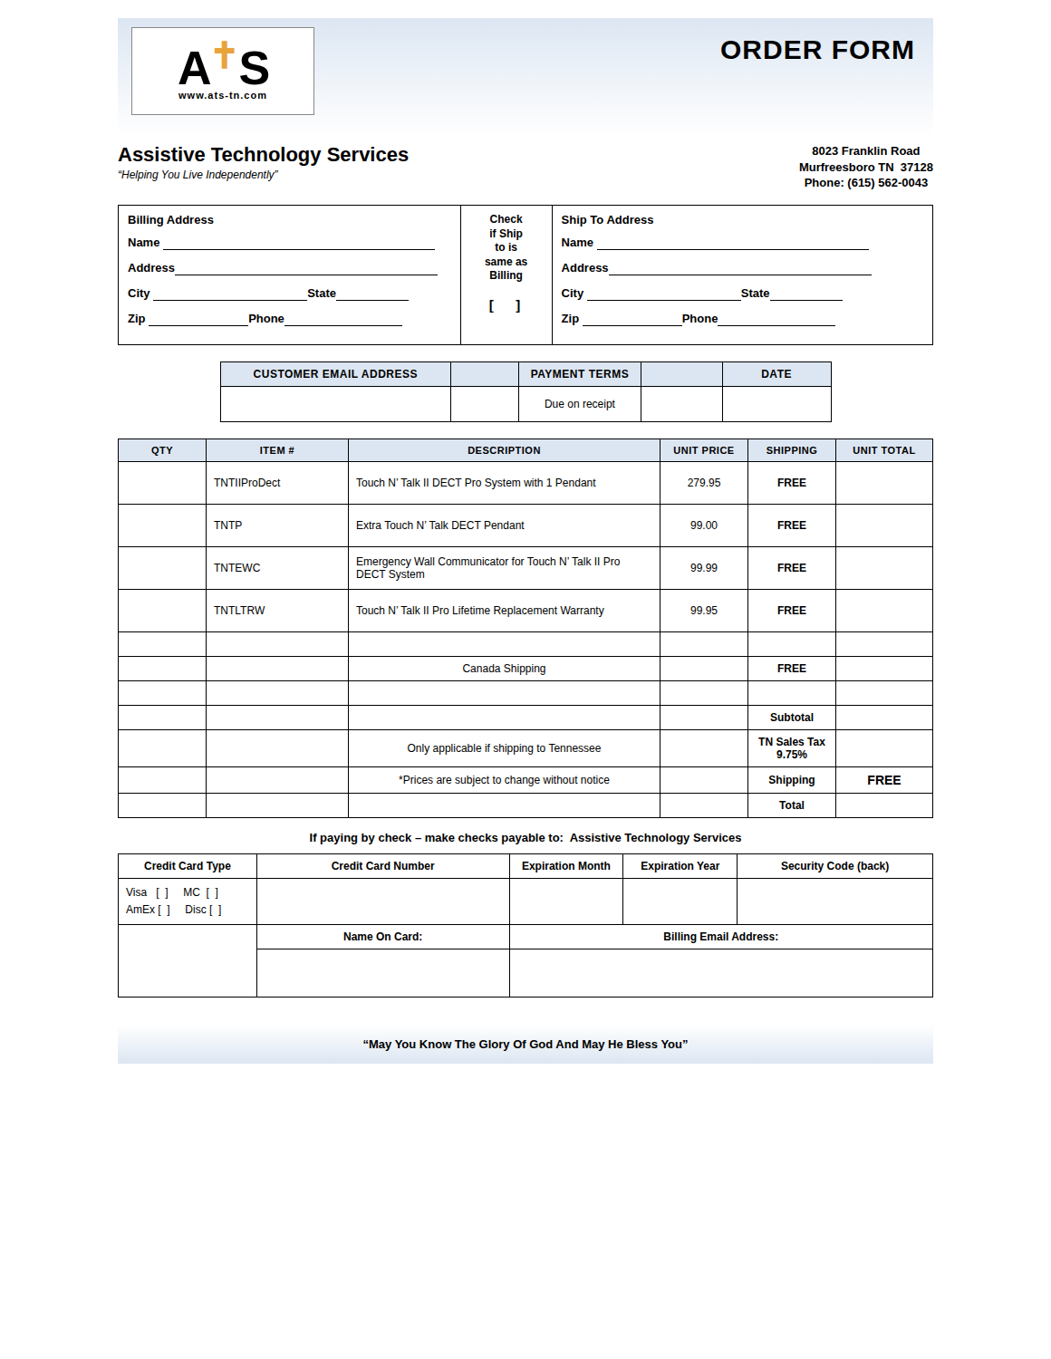A✝S
www.ats-tn.com
ORDER FORM
Assistive Technology Services
“Helping You Live Independently”
8023 Franklin Road
Murfreesboro TN 37128
Phone: (615) 562-0043
| Billing Address Name Address City State Zip Phone | Check if Ship to is same as Billing [ ] | Ship To Address Name Address City State Zip Phone |
| CUSTOMER EMAIL ADDRESS | | PAYMENT TERMS | | DATE |
| --- | --- | --- | --- | --- |
| | | Due on receipt | | |
| QTY | ITEM # | DESCRIPTION | UNIT PRICE | SHIPPING | UNIT TOTAL |
| --- | --- | --- | --- | --- | --- |
| | TNTIIProDect | Touch N’ Talk II DECT Pro System with 1 Pendant | 279.95 | FREE | |
| | TNTP | Extra Touch N’ Talk DECT Pendant | 99.00 | FREE | |
| | TNTEWC | Emergency Wall Communicator for Touch N’ Talk II Pro DECT System | 99.99 | FREE | |
| | TNTLTRW | Touch N’ Talk II Pro Lifetime Replacement Warranty | 99.95 | FREE | |
| | | Canada Shipping | | FREE | |
| | | | | Subtotal | |
| | | Only applicable if shipping to Tennessee | | TN Sales Tax 9.75% | |
| | | *Prices are subject to change without notice | | Shipping | FREE |
| | | | | Total | |
If paying by check – make checks payable to: Assistive Technology Services
| Credit Card Type | Credit Card Number | Expiration Month | Expiration Year | Security Code (back) |
| --- | --- | --- | --- | --- |
| Visa [ ] MC [ ] AmEx [ ] Disc [ ] | | | | |
| | Name On Card: | Billing Email Address: |
“May You Know The Glory Of God And May He Bless You”